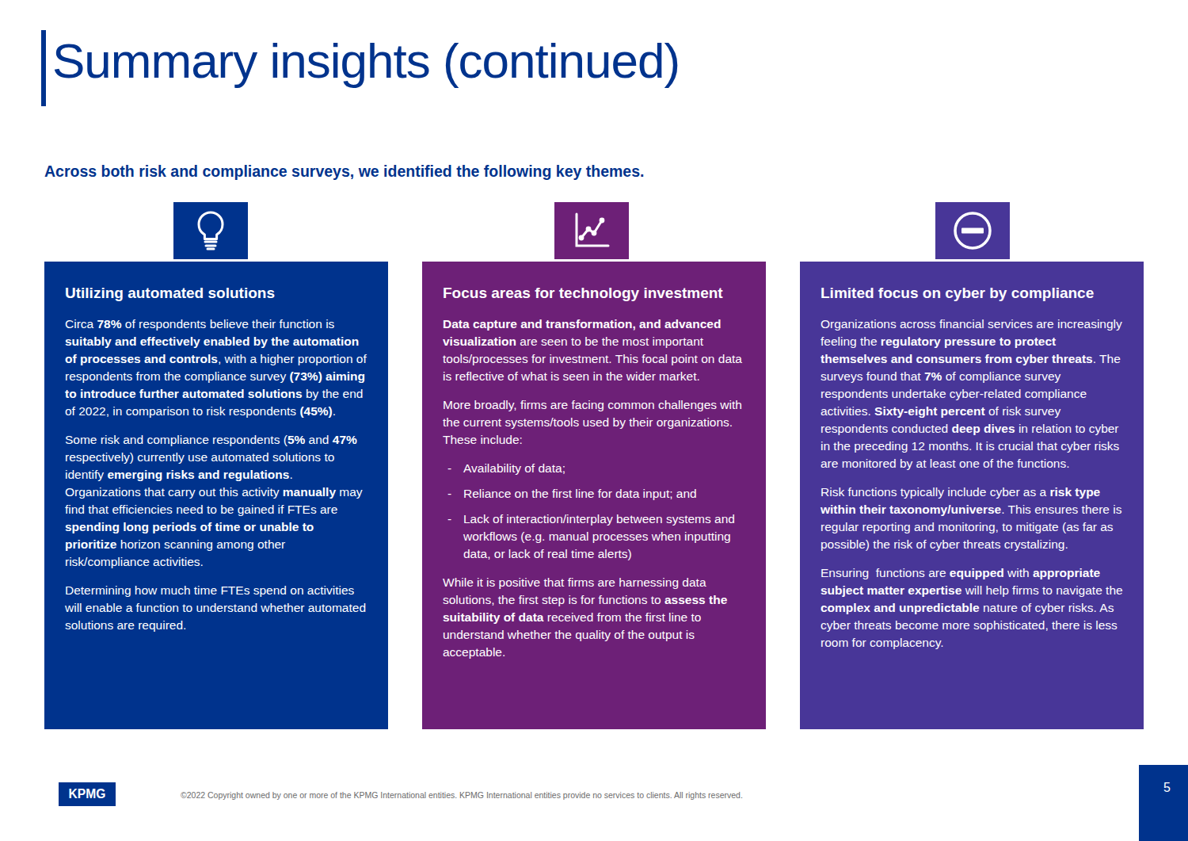Summary insights (continued)
Across both risk and compliance surveys, we identified the following key themes.
Utilizing automated solutions
Circa 78% of respondents believe their function is suitably and effectively enabled by the automation of processes and controls, with a higher proportion of respondents from the compliance survey (73%) aiming to introduce further automated solutions by the end of 2022, in comparison to risk respondents (45%).
Some risk and compliance respondents (5% and 47% respectively) currently use automated solutions to identify emerging risks and regulations. Organizations that carry out this activity manually may find that efficiencies need to be gained if FTEs are spending long periods of time or unable to prioritize horizon scanning among other risk/compliance activities.
Determining how much time FTEs spend on activities will enable a function to understand whether automated solutions are required.
Focus areas for technology investment
Data capture and transformation, and advanced visualization are seen to be the most important tools/processes for investment. This focal point on data is reflective of what is seen in the wider market.
More broadly, firms are facing common challenges with the current systems/tools used by their organizations. These include:
Availability of data;
Reliance on the first line for data input; and
Lack of interaction/interplay between systems and workflows (e.g. manual processes when inputting data, or lack of real time alerts)
While it is positive that firms are harnessing data solutions, the first step is for functions to assess the suitability of data received from the first line to understand whether the quality of the output is acceptable.
Limited focus on cyber by compliance
Organizations across financial services are increasingly feeling the regulatory pressure to protect themselves and consumers from cyber threats. The surveys found that 7% of compliance survey respondents undertake cyber-related compliance activities. Sixty-eight percent of risk survey respondents conducted deep dives in relation to cyber in the preceding 12 months. It is crucial that cyber risks are monitored by at least one of the functions.
Risk functions typically include cyber as a risk type within their taxonomy/universe. This ensures there is regular reporting and monitoring, to mitigate (as far as possible) the risk of cyber threats crystalizing.
Ensuring functions are equipped with appropriate subject matter expertise will help firms to navigate the complex and unpredictable nature of cyber risks. As cyber threats become more sophisticated, there is less room for complacency.
KPMG
©2022 Copyright owned by one or more of the KPMG International entities. KPMG International entities provide no services to clients. All rights reserved.
5